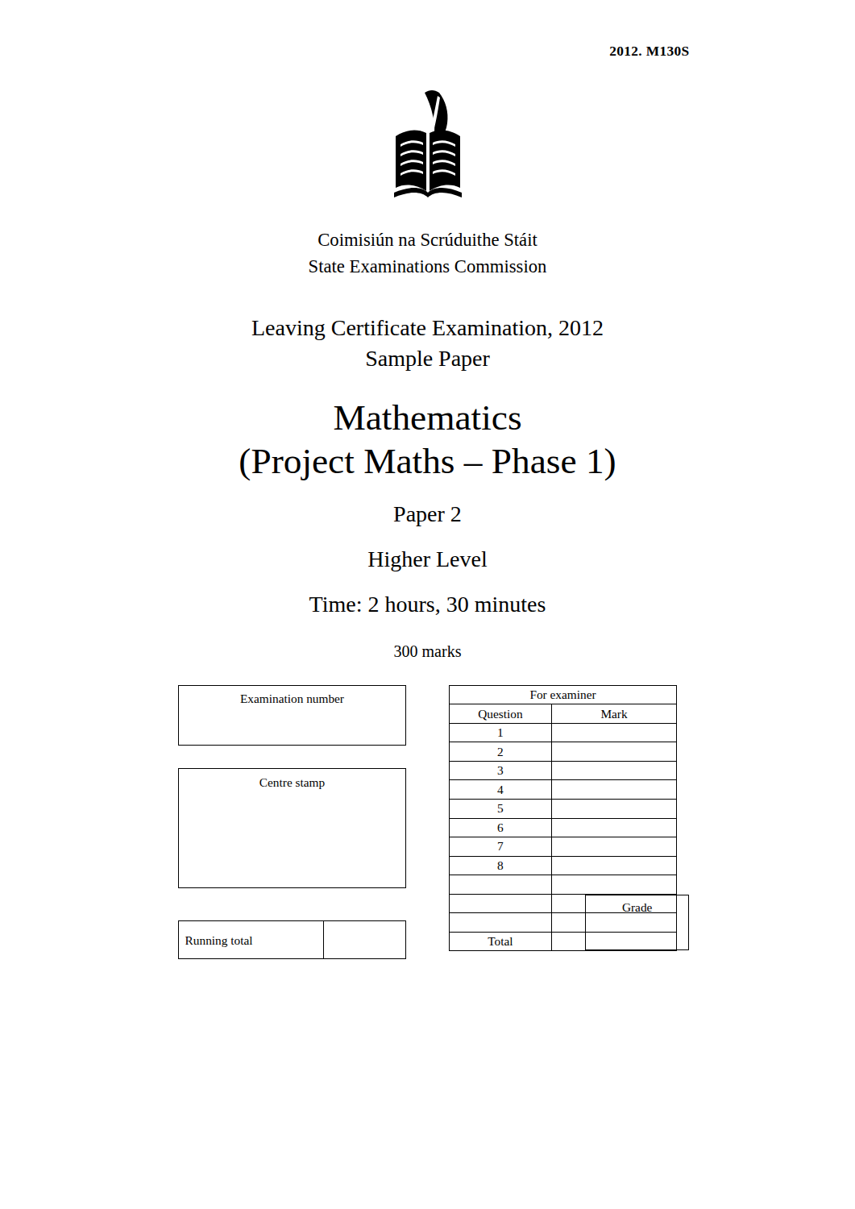2012. M130S
Coimisiún na Scrúduithe Stáit
State Examinations Commission
Leaving Certificate Examination, 2012
Sample Paper
Mathematics (Project Maths – Phase 1)
Paper 2
Higher Level
Time: 2 hours, 30 minutes
300 marks
Examination number
Centre stamp
Running total
| For examiner |
| Question | Mark |
| 1 | |
| 2 | |
| 3 | |
| 4 | |
| 5 | |
| 6 | |
| 7 | |
| 8 | |
| Total | |
Grade